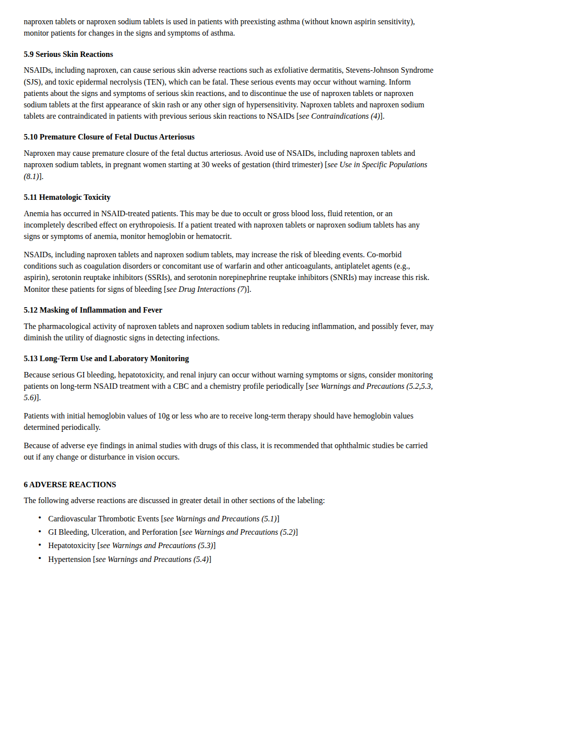naproxen tablets or naproxen sodium tablets is used in patients with preexisting asthma (without known aspirin sensitivity), monitor patients for changes in the signs and symptoms of asthma.
5.9 Serious Skin Reactions
NSAIDs, including naproxen, can cause serious skin adverse reactions such as exfoliative dermatitis, Stevens-Johnson Syndrome (SJS), and toxic epidermal necrolysis (TEN), which can be fatal. These serious events may occur without warning. Inform patients about the signs and symptoms of serious skin reactions, and to discontinue the use of naproxen tablets or naproxen sodium tablets at the first appearance of skin rash or any other sign of hypersensitivity. Naproxen tablets and naproxen sodium tablets are contraindicated in patients with previous serious skin reactions to NSAIDs [see Contraindications (4)].
5.10 Premature Closure of Fetal Ductus Arteriosus
Naproxen may cause premature closure of the fetal ductus arteriosus. Avoid use of NSAIDs, including naproxen tablets and naproxen sodium tablets, in pregnant women starting at 30 weeks of gestation (third trimester) [see Use in Specific Populations (8.1)].
5.11 Hematologic Toxicity
Anemia has occurred in NSAID-treated patients. This may be due to occult or gross blood loss, fluid retention, or an incompletely described effect on erythropoiesis. If a patient treated with naproxen tablets or naproxen sodium tablets has any signs or symptoms of anemia, monitor hemoglobin or hematocrit.
NSAIDs, including naproxen tablets and naproxen sodium tablets, may increase the risk of bleeding events. Co-morbid conditions such as coagulation disorders or concomitant use of warfarin and other anticoagulants, antiplatelet agents (e.g., aspirin), serotonin reuptake inhibitors (SSRIs), and serotonin norepinephrine reuptake inhibitors (SNRIs) may increase this risk. Monitor these patients for signs of bleeding [see Drug Interactions (7)].
5.12 Masking of Inflammation and Fever
The pharmacological activity of naproxen tablets and naproxen sodium tablets in reducing inflammation, and possibly fever, may diminish the utility of diagnostic signs in detecting infections.
5.13 Long-Term Use and Laboratory Monitoring
Because serious GI bleeding, hepatotoxicity, and renal injury can occur without warning symptoms or signs, consider monitoring patients on long-term NSAID treatment with a CBC and a chemistry profile periodically [see Warnings and Precautions (5.2,5.3, 5.6)].
Patients with initial hemoglobin values of 10g or less who are to receive long-term therapy should have hemoglobin values determined periodically.
Because of adverse eye findings in animal studies with drugs of this class, it is recommended that ophthalmic studies be carried out if any change or disturbance in vision occurs.
6 ADVERSE REACTIONS
The following adverse reactions are discussed in greater detail in other sections of the labeling:
Cardiovascular Thrombotic Events [see Warnings and Precautions (5.1)]
GI Bleeding, Ulceration, and Perforation [see Warnings and Precautions (5.2)]
Hepatotoxicity [see Warnings and Precautions (5.3)]
Hypertension [see Warnings and Precautions (5.4)]